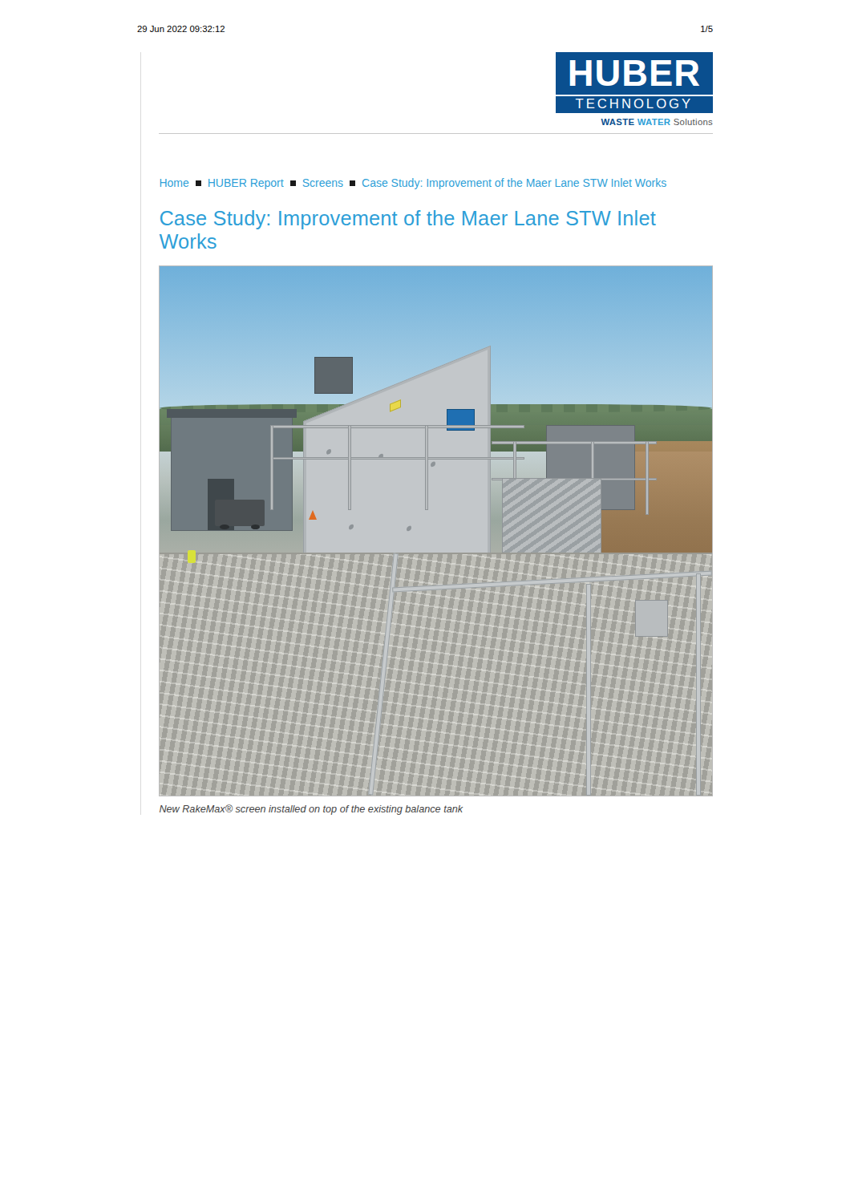29 Jun 2022 09:32:12 1/5
HUBER TECHNOLOGY
WASTE WATER Solutions
Home HUBER Report Screens Case Study: Improvement of the Maer Lane STW Inlet Works
Case Study: Improvement of the Maer Lane STW Inlet Works
New RakeMax® screen installed on top of the existing balance tank